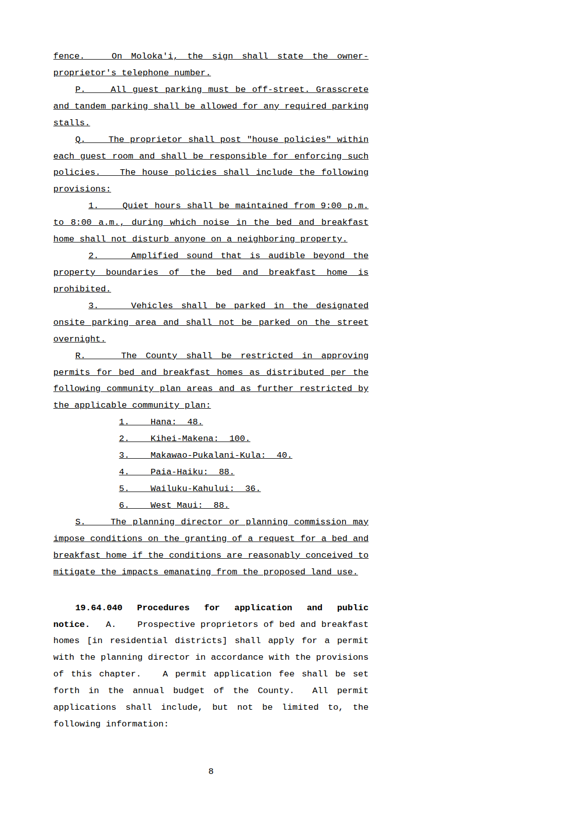fence. On Moloka'i, the sign shall state the owner-proprietor's telephone number.
P. All guest parking must be off-street. Grasscrete and tandem parking shall be allowed for any required parking stalls.
Q. The proprietor shall post "house policies" within each guest room and shall be responsible for enforcing such policies. The house policies shall include the following provisions:
1. Quiet hours shall be maintained from 9:00 p.m. to 8:00 a.m., during which noise in the bed and breakfast home shall not disturb anyone on a neighboring property.
2. Amplified sound that is audible beyond the property boundaries of the bed and breakfast home is prohibited.
3. Vehicles shall be parked in the designated onsite parking area and shall not be parked on the street overnight.
R. The County shall be restricted in approving permits for bed and breakfast homes as distributed per the following community plan areas and as further restricted by the applicable community plan:
1. Hana: 48.
2. Kihei-Makena: 100.
3. Makawao-Pukalani-Kula: 40.
4. Paia-Haiku: 88.
5. Wailuku-Kahului: 36.
6. West Maui: 88.
S. The planning director or planning commission may impose conditions on the granting of a request for a bed and breakfast home if the conditions are reasonably conceived to mitigate the impacts emanating from the proposed land use.
19.64.040 Procedures for application and public notice. A. Prospective proprietors of bed and breakfast homes [in residential districts] shall apply for a permit with the planning director in accordance with the provisions of this chapter. A permit application fee shall be set forth in the annual budget of the County. All permit applications shall include, but not be limited to, the following information:
8